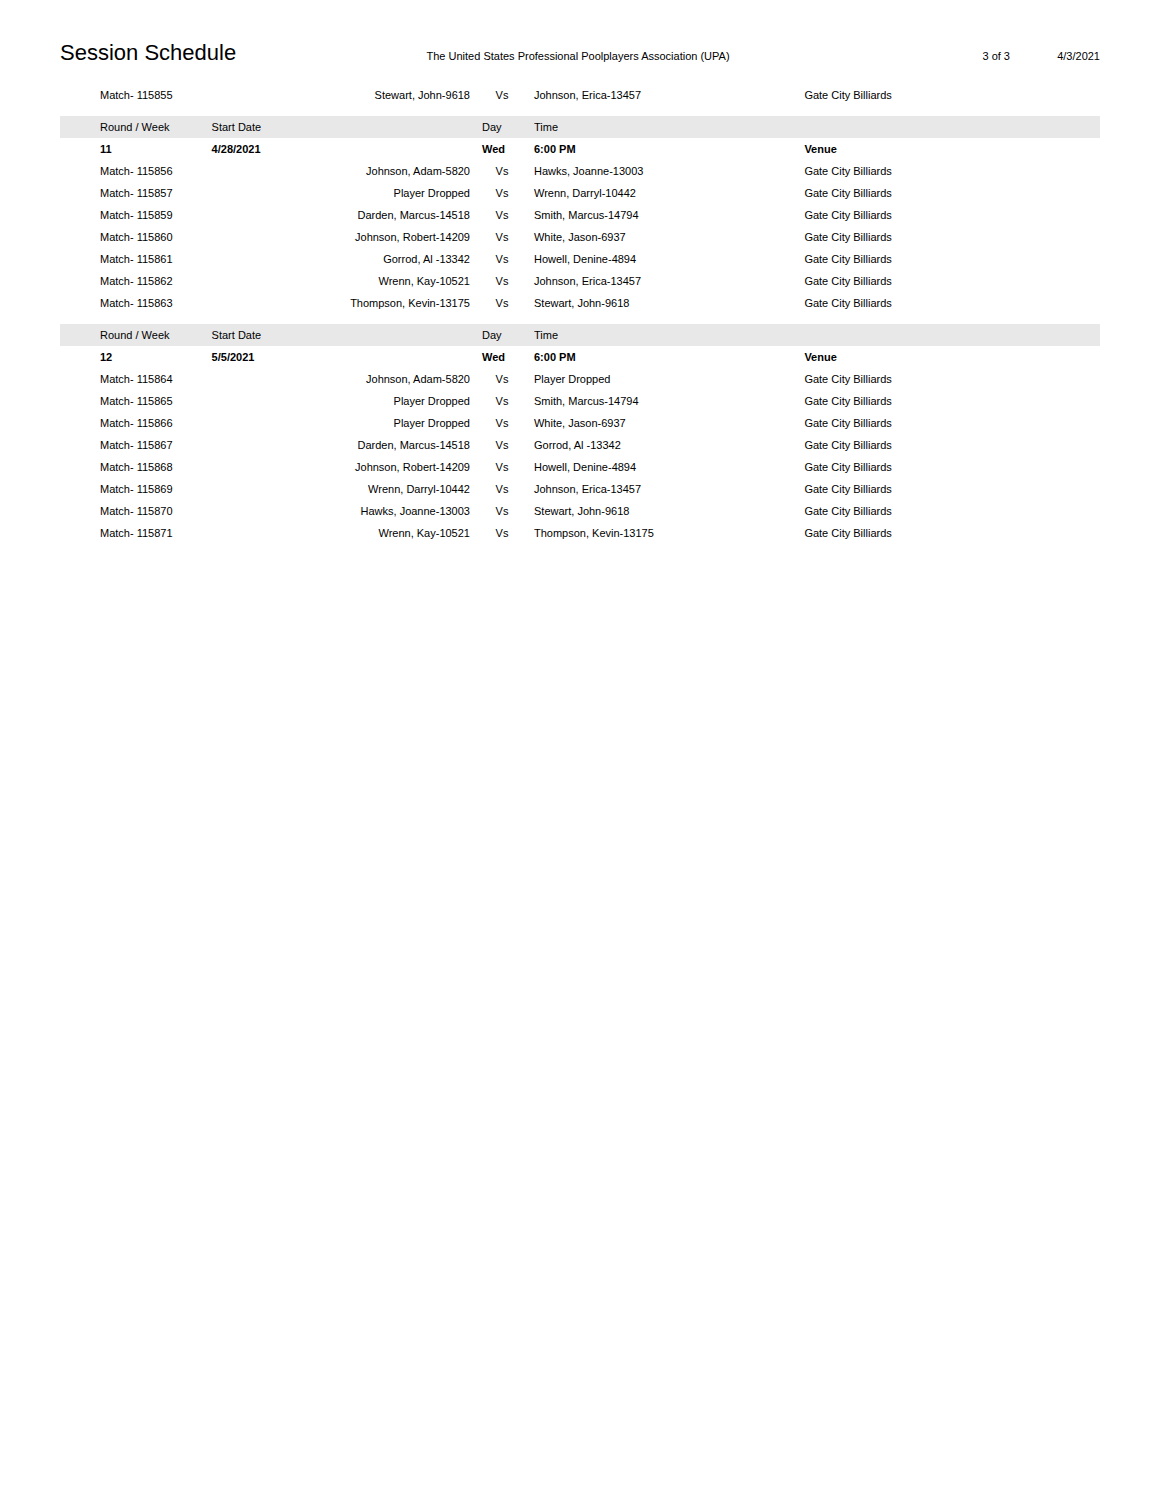Session Schedule
The United States Professional Poolplayers Association (UPA)
3 of 3
4/3/2021
| Match- 115855 | Stewart, John-9618 | Vs | Johnson, Erica-13457 | Gate City Billiards |
| Round / Week | Start Date | Day | Time | |
| 11 | 4/28/2021 | Wed | 6:00 PM | Venue |
| Match- 115856 | Johnson, Adam-5820 | Vs | Hawks, Joanne-13003 | Gate City Billiards |
| Match- 115857 | Player Dropped | Vs | Wrenn, Darryl-10442 | Gate City Billiards |
| Match- 115859 | Darden, Marcus-14518 | Vs | Smith, Marcus-14794 | Gate City Billiards |
| Match- 115860 | Johnson, Robert-14209 | Vs | White, Jason-6937 | Gate City Billiards |
| Match- 115861 | Gorrod, Al -13342 | Vs | Howell, Denine-4894 | Gate City Billiards |
| Match- 115862 | Wrenn, Kay-10521 | Vs | Johnson, Erica-13457 | Gate City Billiards |
| Match- 115863 | Thompson, Kevin-13175 | Vs | Stewart, John-9618 | Gate City Billiards |
| Round / Week | Start Date | Day | Time | |
| 12 | 5/5/2021 | Wed | 6:00 PM | Venue |
| Match- 115864 | Johnson, Adam-5820 | Vs | Player Dropped | Gate City Billiards |
| Match- 115865 | Player Dropped | Vs | Smith, Marcus-14794 | Gate City Billiards |
| Match- 115866 | Player Dropped | Vs | White, Jason-6937 | Gate City Billiards |
| Match- 115867 | Darden, Marcus-14518 | Vs | Gorrod, Al -13342 | Gate City Billiards |
| Match- 115868 | Johnson, Robert-14209 | Vs | Howell, Denine-4894 | Gate City Billiards |
| Match- 115869 | Wrenn, Darryl-10442 | Vs | Johnson, Erica-13457 | Gate City Billiards |
| Match- 115870 | Hawks, Joanne-13003 | Vs | Stewart, John-9618 | Gate City Billiards |
| Match- 115871 | Wrenn, Kay-10521 | Vs | Thompson, Kevin-13175 | Gate City Billiards |